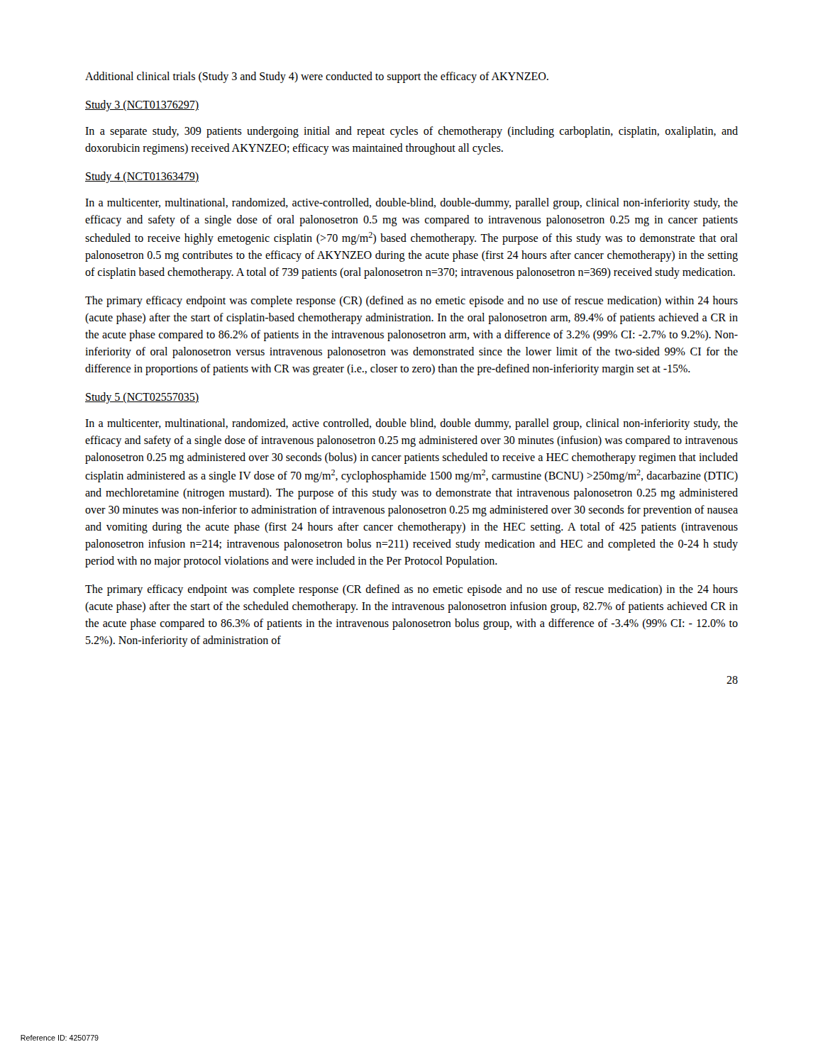Additional clinical trials (Study 3 and Study 4) were conducted to support the efficacy of AKYNZEO.
Study 3 (NCT01376297)
In a separate study, 309 patients undergoing initial and repeat cycles of chemotherapy (including carboplatin, cisplatin, oxaliplatin, and doxorubicin regimens) received AKYNZEO; efficacy was maintained throughout all cycles.
Study 4 (NCT01363479)
In a multicenter, multinational, randomized, active-controlled, double-blind, double-dummy, parallel group, clinical non-inferiority study, the efficacy and safety of a single dose of oral palonosetron 0.5 mg was compared to intravenous palonosetron 0.25 mg in cancer patients scheduled to receive highly emetogenic cisplatin (>70 mg/m2) based chemotherapy. The purpose of this study was to demonstrate that oral palonosetron 0.5 mg contributes to the efficacy of AKYNZEO during the acute phase (first 24 hours after cancer chemotherapy) in the setting of cisplatin based chemotherapy. A total of 739 patients (oral palonosetron n=370; intravenous palonosetron n=369) received study medication.
The primary efficacy endpoint was complete response (CR) (defined as no emetic episode and no use of rescue medication) within 24 hours (acute phase) after the start of cisplatin-based chemotherapy administration. In the oral palonosetron arm, 89.4% of patients achieved a CR in the acute phase compared to 86.2% of patients in the intravenous palonosetron arm, with a difference of 3.2% (99% CI: -2.7% to 9.2%). Non-inferiority of oral palonosetron versus intravenous palonosetron was demonstrated since the lower limit of the two-sided 99% CI for the difference in proportions of patients with CR was greater (i.e., closer to zero) than the pre-defined non-inferiority margin set at -15%.
Study 5 (NCT02557035)
In a multicenter, multinational, randomized, active controlled, double blind, double dummy, parallel group, clinical non-inferiority study, the efficacy and safety of a single dose of intravenous palonosetron 0.25 mg administered over 30 minutes (infusion) was compared to intravenous palonosetron 0.25 mg administered over 30 seconds (bolus) in cancer patients scheduled to receive a HEC chemotherapy regimen that included cisplatin administered as a single IV dose of 70 mg/m2, cyclophosphamide 1500 mg/m2, carmustine (BCNU) >250mg/m2, dacarbazine (DTIC) and mechloretamine (nitrogen mustard). The purpose of this study was to demonstrate that intravenous palonosetron 0.25 mg administered over 30 minutes was non-inferior to administration of intravenous palonosetron 0.25 mg administered over 30 seconds for prevention of nausea and vomiting during the acute phase (first 24 hours after cancer chemotherapy) in the HEC setting. A total of 425 patients (intravenous palonosetron infusion n=214; intravenous palonosetron bolus n=211) received study medication and HEC and completed the 0-24 h study period with no major protocol violations and were included in the Per Protocol Population.
The primary efficacy endpoint was complete response (CR defined as no emetic episode and no use of rescue medication) in the 24 hours (acute phase) after the start of the scheduled chemotherapy. In the intravenous palonosetron infusion group, 82.7% of patients achieved CR in the acute phase compared to 86.3% of patients in the intravenous palonosetron bolus group, with a difference of -3.4% (99% CI: - 12.0% to 5.2%). Non-inferiority of administration of
28
Reference ID: 4250779